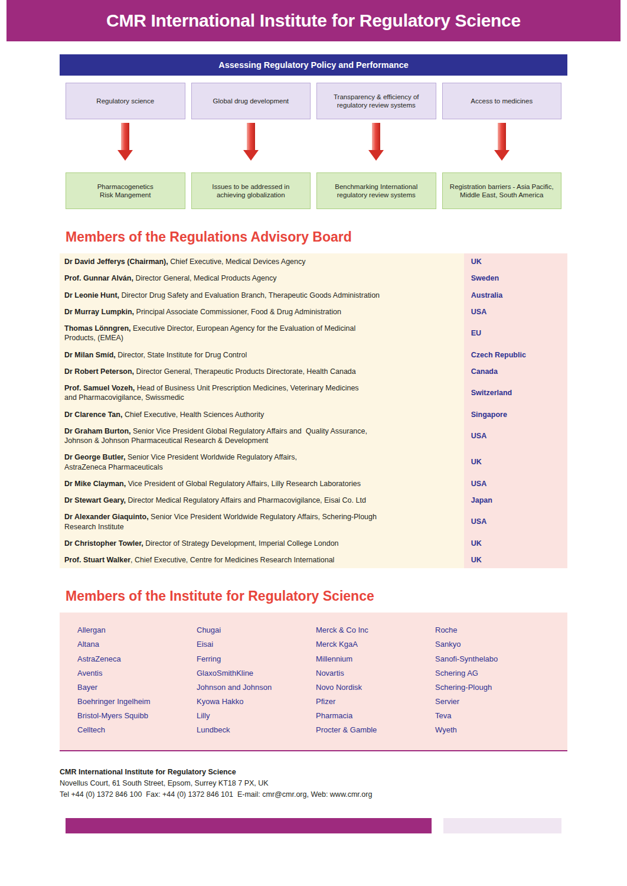CMR International Institute for Regulatory Science
Assessing Regulatory Policy and Performance
| Regulatory science | Global drug development | Transparency & efficiency of regulatory review systems | Access to medicines |
| Pharmacogenetics Risk Mangement | Issues to be addressed in achieving globalization | Benchmarking International regulatory review systems | Registration barriers - Asia Pacific, Middle East, South America |
Members of the Regulations Advisory Board
| Dr David Jefferys (Chairman), Chief Executive, Medical Devices Agency | UK |
| Prof. Gunnar Alván, Director General, Medical Products Agency | Sweden |
| Dr Leonie Hunt, Director Drug Safety and Evaluation Branch, Therapeutic Goods Administration | Australia |
| Dr Murray Lumpkin, Principal Associate Commissioner, Food & Drug Administration | USA |
| Thomas Lönngren, Executive Director, European Agency for the Evaluation of Medicinal Products, (EMEA) | EU |
| Dr Milan Smíd, Director, State Institute for Drug Control | Czech Republic |
| Dr Robert Peterson, Director General, Therapeutic Products Directorate, Health Canada | Canada |
| Prof. Samuel Vozeh, Head of Business Unit Prescription Medicines, Veterinary Medicines and Pharmacovigilance, Swissmedic | Switzerland |
| Dr Clarence Tan, Chief Executive, Health Sciences Authority | Singapore |
| Dr Graham Burton, Senior Vice President Global Regulatory Affairs and Quality Assurance, Johnson & Johnson Pharmaceutical Research & Development | USA |
| Dr George Butler, Senior Vice President Worldwide Regulatory Affairs, AstraZeneca Pharmaceuticals | UK |
| Dr Mike Clayman, Vice President of Global Regulatory Affairs, Lilly Research Laboratories | USA |
| Dr Stewart Geary, Director Medical Regulatory Affairs and Pharmacovigilance, Eisai Co. Ltd | Japan |
| Dr Alexander Giaquinto, Senior Vice President Worldwide Regulatory Affairs, Schering-Plough Research Institute | USA |
| Dr Christopher Towler, Director of Strategy Development, Imperial College London | UK |
| Prof. Stuart Walker , Chief Executive, Centre for Medicines Research International | UK |
Members of the Institute for Regulatory Science
| Allergan | Chugai | Merck & Co Inc | Roche |
| Altana | Eisai | Merck KgaA | Sankyo |
| AstraZeneca | Ferring | Millennium | Sanofi-Synthelabo |
| Aventis | GlaxoSmithKline | Novartis | Schering AG |
| Bayer | Johnson and Johnson | Novo Nordisk | Schering-Plough |
| Boehringer Ingelheim | Kyowa Hakko | Pfizer | Servier |
| Bristol-Myers Squibb | Lilly | Pharmacia | Teva |
| Celltech | Lundbeck | Procter & Gamble | Wyeth |
CMR International Institute for Regulatory Science
Novellus Court, 61 South Street, Epsom, Surrey KT18 7 PX, UK
Tel +44 (0) 1372 846 100 Fax: +44 (0) 1372 846 101 E-mail: cmr@cmr.org, Web: www.cmr.org